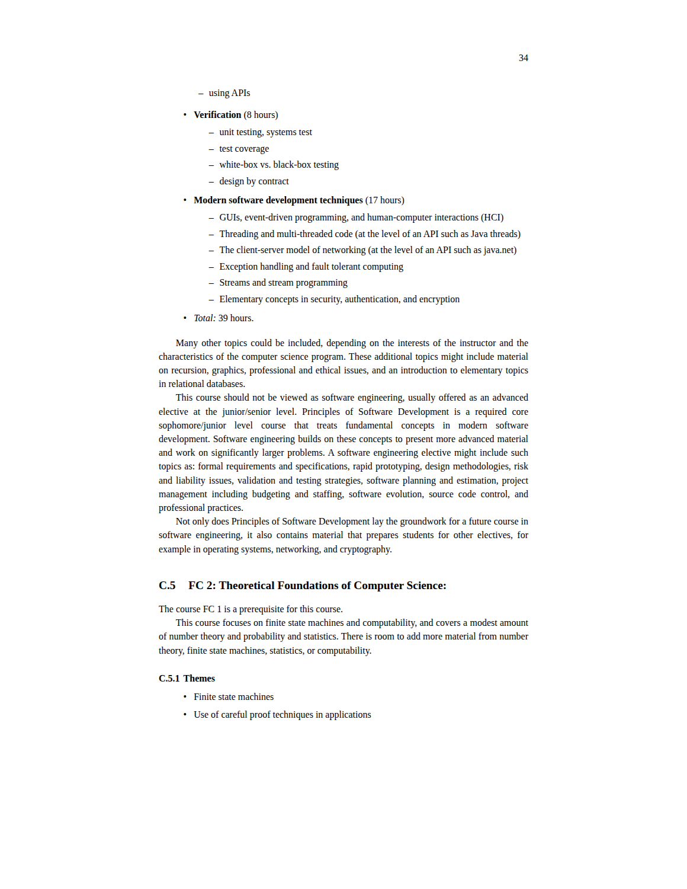34
using APIs
Verification (8 hours)
unit testing, systems test
test coverage
white-box vs. black-box testing
design by contract
Modern software development techniques (17 hours)
GUIs, event-driven programming, and human-computer interactions (HCI)
Threading and multi-threaded code (at the level of an API such as Java threads)
The client-server model of networking (at the level of an API such as java.net)
Exception handling and fault tolerant computing
Streams and stream programming
Elementary concepts in security, authentication, and encryption
Total: 39 hours.
Many other topics could be included, depending on the interests of the instructor and the characteristics of the computer science program. These additional topics might include material on recursion, graphics, professional and ethical issues, and an introduction to elementary topics in relational databases.
This course should not be viewed as software engineering, usually offered as an advanced elective at the junior/senior level. Principles of Software Development is a required core sophomore/junior level course that treats fundamental concepts in modern software development. Software engineering builds on these concepts to present more advanced material and work on significantly larger problems. A software engineering elective might include such topics as: formal requirements and specifications, rapid prototyping, design methodologies, risk and liability issues, validation and testing strategies, software planning and estimation, project management including budgeting and staffing, software evolution, source code control, and professional practices.
Not only does Principles of Software Development lay the groundwork for a future course in software engineering, it also contains material that prepares students for other electives, for example in operating systems, networking, and cryptography.
C.5 FC 2: Theoretical Foundations of Computer Science:
The course FC 1 is a prerequisite for this course.
This course focuses on finite state machines and computability, and covers a modest amount of number theory and probability and statistics. There is room to add more material from number theory, finite state machines, statistics, or computability.
C.5.1 Themes
Finite state machines
Use of careful proof techniques in applications